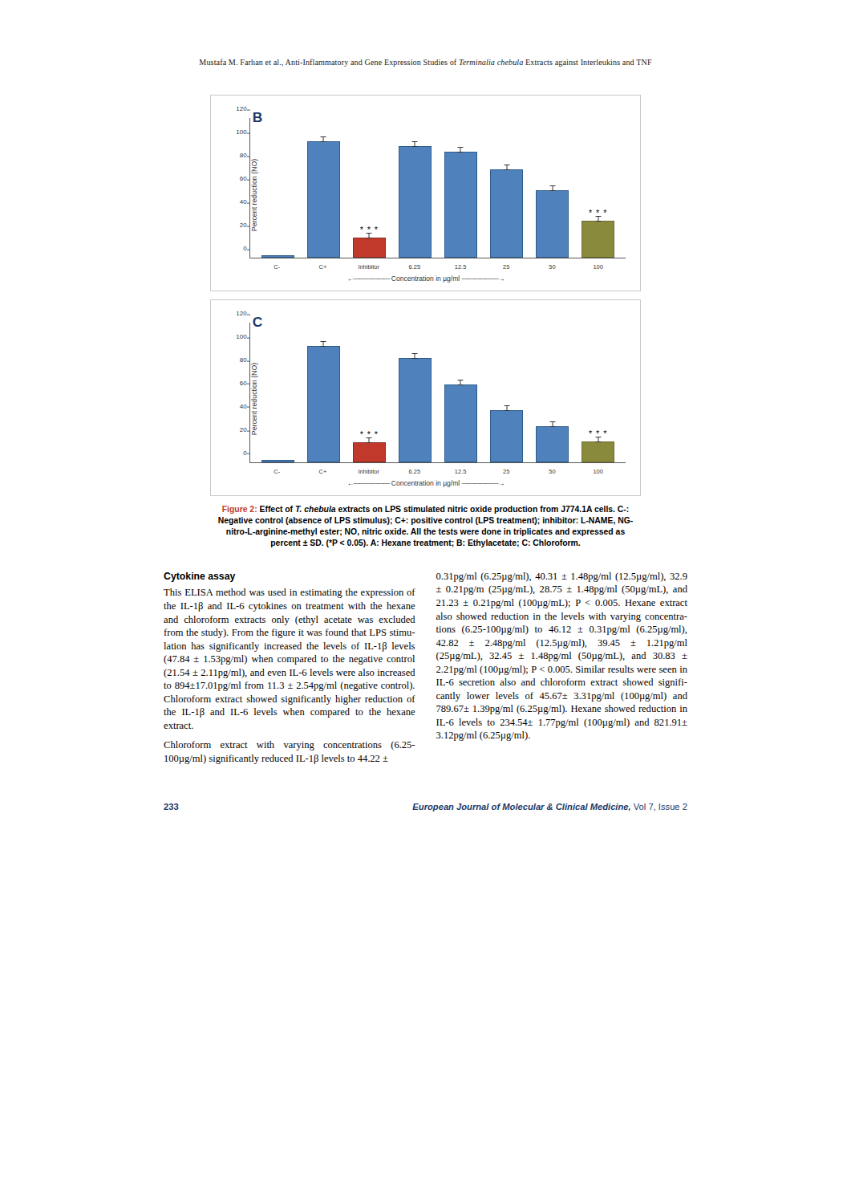Mustafa M. Farhan et al., Anti-Inflammatory and Gene Expression Studies of Terminalia chebula Extracts against Interleukins and TNF
B
Percent reduction (NO)
120
100
80
60
40
20
0
* * *
* * *
C- C+ Inhibitor 6.25 12.5 25 50 100
←—————— Concentration in µg/ml ——————→
C
Percent reduction (NO)
120
100
80
60
40
20
0
* * *
* * *
C- C+ Inhibitor 6.25 12.5 25 50 100
←—————— Concentration in µg/ml ——————→
Figure 2: Effect of T. chebula extracts on LPS stimulated nitric oxide production from J774.1A cells. C-: Negative control (absence of LPS stimulus); C+: positive control (LPS treatment); inhibitor: L-NAME, NG-nitro-L-arginine-methyl ester; NO, nitric oxide. All the tests were done in triplicates and expressed as percent ± SD. (*P < 0.05). A: Hexane treatment; B: Ethylacetate; C: Chloroform.
Cytokine assay
This ELISA method was used in estimating the expression of the IL-1β and IL-6 cytokines on treatment with the hexane and chloroform extracts only (ethyl acetate was excluded from the study). From the figure it was found that LPS stimulation has significantly increased the levels of IL-1β levels (47.84 ± 1.53pg/ml) when compared to the negative control (21.54 ± 2.11pg/ml), and even IL-6 levels were also increased to 894±17.01pg/ml from 11.3 ± 2.54pg/ml (negative control). Chloroform extract showed significantly higher reduction of the IL-1β and IL-6 levels when compared to the hexane extract.
Chloroform extract with varying concentrations (6.25-100µg/ml) significantly reduced IL-1β levels to 44.22 ±
0.31pg/ml (6.25µg/ml), 40.31 ± 1.48pg/ml (12.5µg/ml), 32.9 ± 0.21pg/m (25µg/mL), 28.75 ± 1.48pg/ml (50µg/mL), and 21.23 ± 0.21pg/ml (100µg/mL); P < 0.005. Hexane extract also showed reduction in the levels with varying concentrations (6.25-100µg/ml) to 46.12 ± 0.31pg/ml (6.25µg/ml), 42.82 ± 2.48pg/ml (12.5µg/ml), 39.45 ± 1.21pg/ml (25µg/mL), 32.45 ± 1.48pg/ml (50µg/mL), and 30.83 ± 2.21pg/ml (100µg/ml); P < 0.005. Similar results were seen in IL-6 secretion also and chloroform extract showed significantly lower levels of 45.67± 3.31pg/ml (100µg/ml) and 789.67± 1.39pg/ml (6.25µg/ml). Hexane showed reduction in IL-6 levels to 234.54± 1.77pg/ml (100µg/ml) and 821.91± 3.12pg/ml (6.25µg/ml).
233
European Journal of Molecular & Clinical Medicine, Vol 7, Issue 2